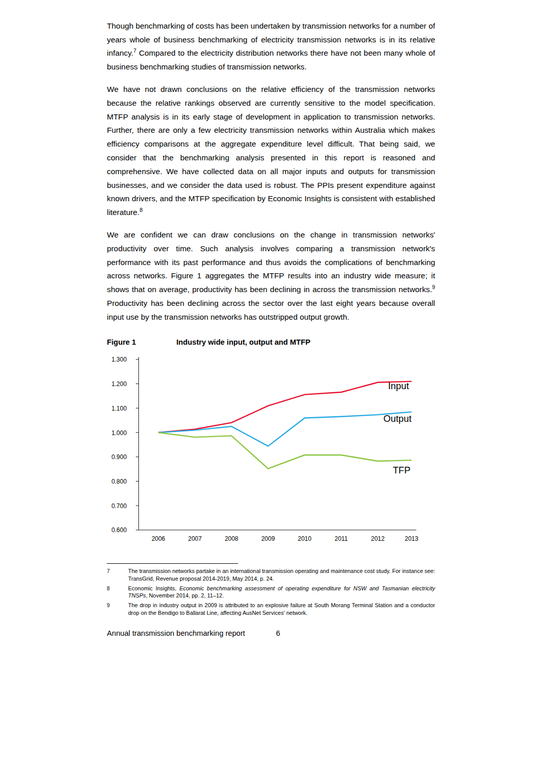Though benchmarking of costs has been undertaken by transmission networks for a number of years whole of business benchmarking of electricity transmission networks is in its relative infancy.7 Compared to the electricity distribution networks there have not been many whole of business benchmarking studies of transmission networks.
We have not drawn conclusions on the relative efficiency of the transmission networks because the relative rankings observed are currently sensitive to the model specification. MTFP analysis is in its early stage of development in application to transmission networks. Further, there are only a few electricity transmission networks within Australia which makes efficiency comparisons at the aggregate expenditure level difficult. That being said, we consider that the benchmarking analysis presented in this report is reasoned and comprehensive. We have collected data on all major inputs and outputs for transmission businesses, and we consider the data used is robust. The PPIs present expenditure against known drivers, and the MTFP specification by Economic Insights is consistent with established literature.8
We are confident we can draw conclusions on the change in transmission networks' productivity over time. Such analysis involves comparing a transmission network's performance with its past performance and thus avoids the complications of benchmarking across networks. Figure 1 aggregates the MTFP results into an industry wide measure; it shows that on average, productivity has been declining in across the transmission networks.9 Productivity has been declining across the sector over the last eight years because overall input use by the transmission networks has outstripped output growth.
Figure 1 Industry wide input, output and MTFP
1.300 1.200 1.100 1.000 0.900 0.800 0.700 0.600 2006 2007 2008 2009 2010 2011 2012 2013 Input Output TFP
7 The transmission networks partake in an international transmission operating and maintenance cost study. For instance see: TransGrid, Revenue proposal 2014-2019, May 2014, p. 24.
8 Economic Insights, Economic benchmarking assessment of operating expenditure for NSW and Tasmanian electricity TNSPs, November 2014, pp. 2, 11–12.
9 The drop in industry output in 2009 is attributed to an explosive failure at South Morang Terminal Station and a conductor drop on the Bendigo to Ballarat Line, affecting AusNet Services' network.
Annual transmission benchmarking report 6